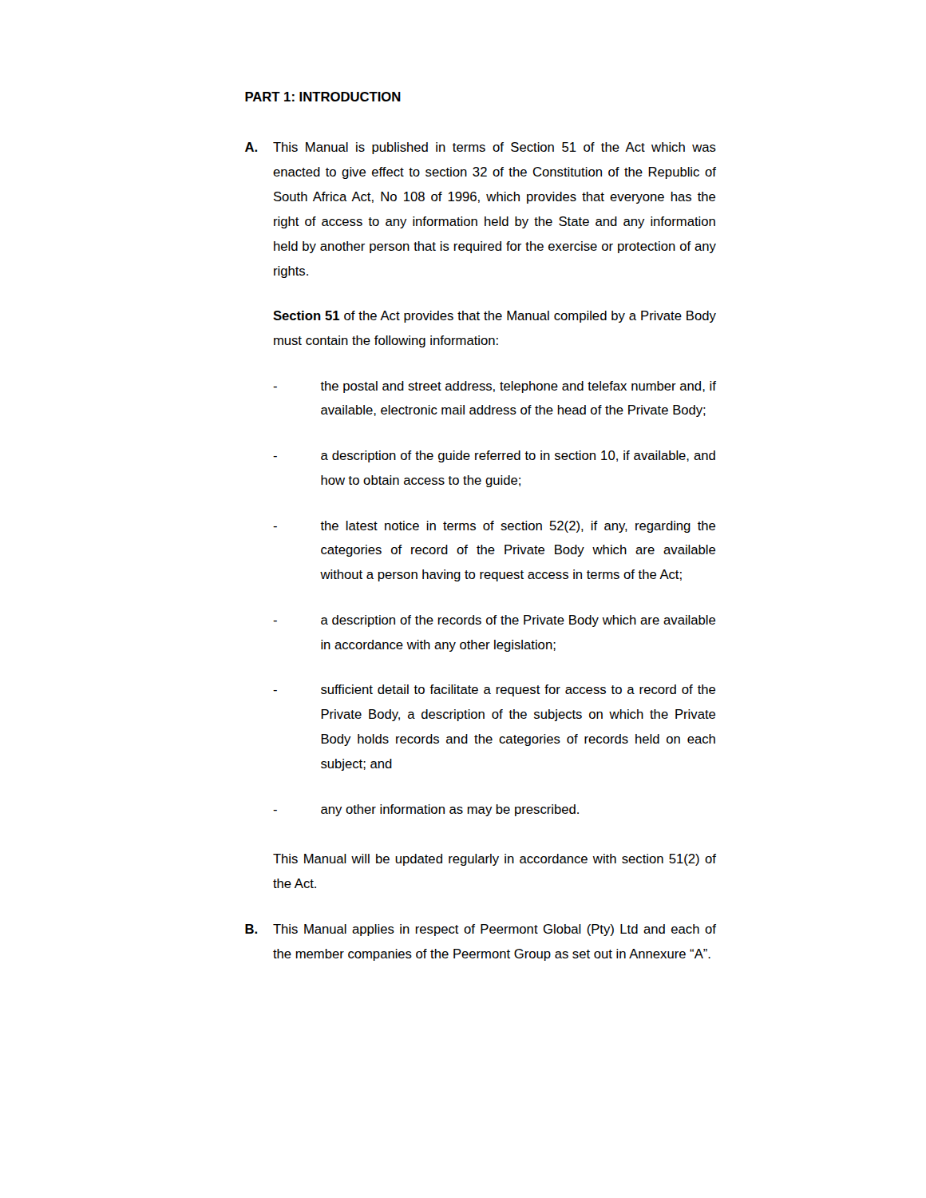PART 1: INTRODUCTION
A.
This Manual is published in terms of Section 51 of the Act which was enacted to give effect to section 32 of the Constitution of the Republic of South Africa Act, No 108 of 1996, which provides that everyone has the right of access to any information held by the State and any information held by another person that is required for the exercise or protection of any rights.
Section 51 of the Act provides that the Manual compiled by a Private Body must contain the following information:
- the postal and street address, telephone and telefax number and, if available, electronic mail address of the head of the Private Body;
- a description of the guide referred to in section 10, if available, and how to obtain access to the guide;
- the latest notice in terms of section 52(2), if any, regarding the categories of record of the Private Body which are available without a person having to request access in terms of the Act;
- a description of the records of the Private Body which are available in accordance with any other legislation;
- sufficient detail to facilitate a request for access to a record of the Private Body, a description of the subjects on which the Private Body holds records and the categories of records held on each subject; and
- any other information as may be prescribed.
This Manual will be updated regularly in accordance with section 51(2) of the Act.
B.
This Manual applies in respect of Peermont Global (Pty) Ltd and each of the member companies of the Peermont Group as set out in Annexure “A”.